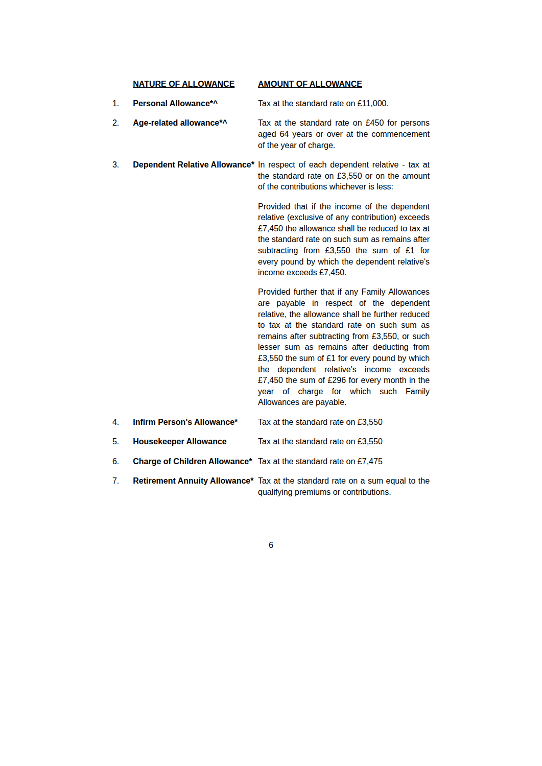| | NATURE OF ALLOWANCE | AMOUNT OF ALLOWANCE |
| 1. | Personal Allowance*^ | Tax at the standard rate on £11,000. |
| 2. | Age-related allowance*^ | Tax at the standard rate on £450 for persons aged 64 years or over at the commencement of the year of charge. |
| 3. | Dependent Relative Allowance* | In respect of each dependent relative - tax at the standard rate on £3,550 or on the amount of the contributions whichever is less: Provided that if the income of the dependent relative (exclusive of any contribution) exceeds £7,450 the allowance shall be reduced to tax at the standard rate on such sum as remains after subtracting from £3,550 the sum of £1 for every pound by which the dependent relative's income exceeds £7,450. Provided further that if any Family Allowances are payable in respect of the dependent relative, the allowance shall be further reduced to tax at the standard rate on such sum as remains after subtracting from £3,550, or such lesser sum as remains after deducting from £3,550 the sum of £1 for every pound by which the dependent relative's income exceeds £7,450 the sum of £296 for every month in the year of charge for which such Family Allowances are payable. |
| 4. | Infirm Person's Allowance* | Tax at the standard rate on £3,550 |
| 5. | Housekeeper Allowance | Tax at the standard rate on £3,550 |
| 6. | Charge of Children Allowance* | Tax at the standard rate on £7,475 |
| 7. | Retirement Annuity Allowance* | Tax at the standard rate on a sum equal to the qualifying premiums or contributions. |
6